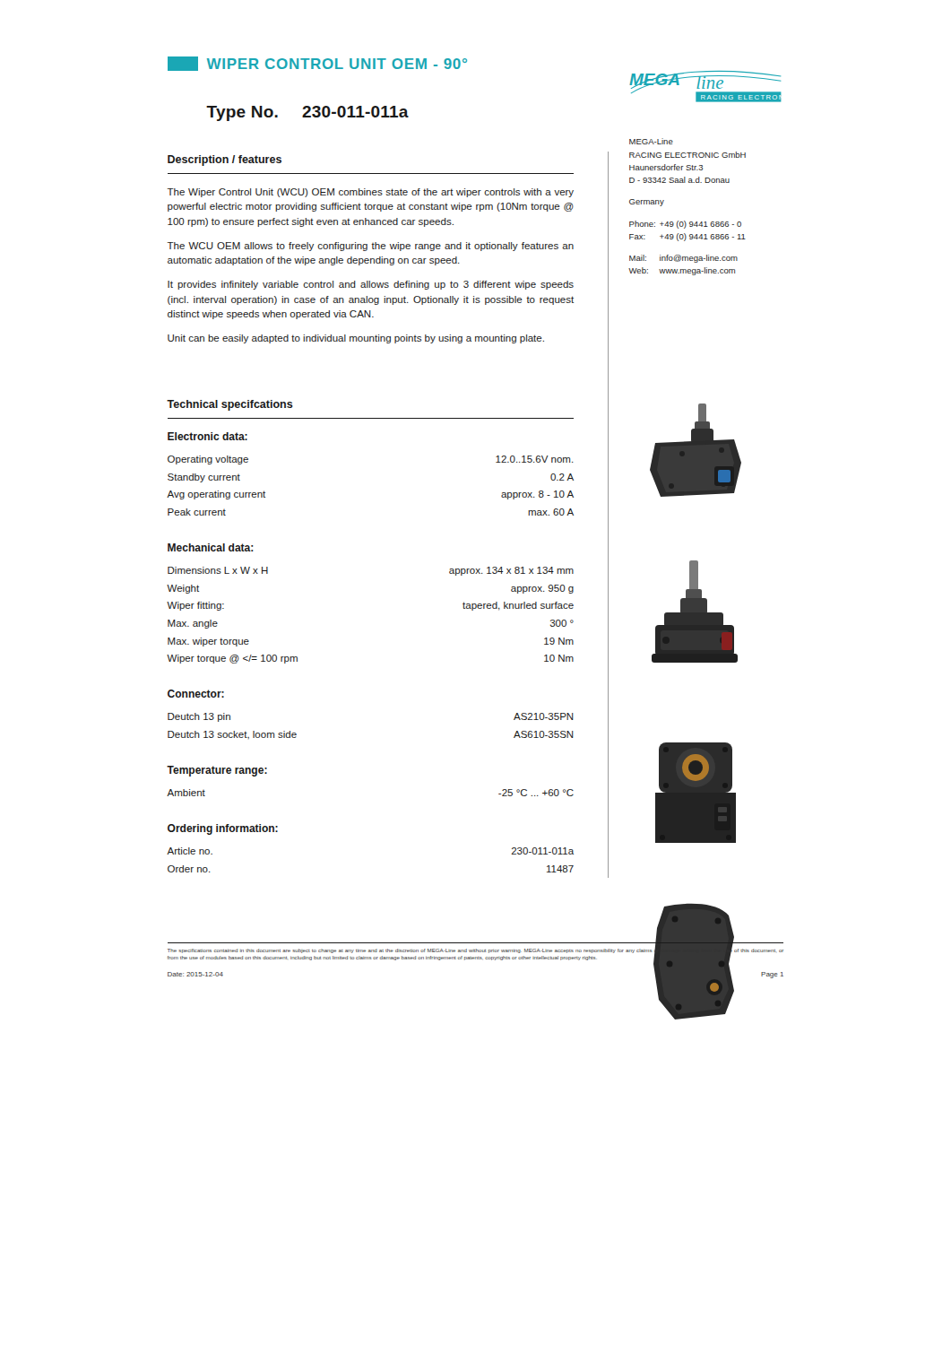Wiper Control Unit OEM - 90°
Type No. 230-011-011a
Description / features
The Wiper Control Unit (WCU) OEM combines state of the art wiper controls with a very powerful electric motor providing sufficient torque at constant wipe rpm (10Nm torque @ 100 rpm) to ensure perfect sight even at enhanced car speeds.
The WCU OEM allows to freely configuring the wipe range and it optionally features an automatic adaptation of the wipe angle depending on car speed.
It provides infinitely variable control and allows defining up to 3 different wipe speeds (incl. interval operation) in case of an analog input. Optionally it is possible to request distinct wipe speeds when operated via CAN.
Unit can be easily adapted to individual mounting points by using a mounting plate.
Technical specifcations
Electronic data:
| Operating voltage | 12.0..15.6V nom. |
| Standby current | 0.2 A |
| Avg operating current | approx. 8 - 10 A |
| Peak current | max. 60 A |
Mechanical data:
| Dimensions L x W x H | approx. 134 x 81 x 134 mm |
| Weight | approx. 950 g |
| Wiper fitting: | tapered, knurled surface |
| Max. angle | 300 ° |
| Max. wiper torque | 19 Nm |
| Wiper torque @ </= 100 rpm | 10 Nm |
Connector:
| Deutch 13 pin | AS210-35PN |
| Deutch 13 socket, loom side | AS610-35SN |
Temperature range:
| Ambient | -25 °C ... +60 °C |
Ordering information:
| Article no. | 230-011-011a |
| Order no. | 11487 |
MEGA line RACING ELECTRONIC
MEGA-Line
RACING ELECTRONIC GmbH
Haunersdorfer Str.3
D - 93342 Saal a.d. Donau
Germany
Phone:+49 (0) 9441 6866 - 0 Fax:+49 (0) 9441 6866 - 11
Mail: info@mega-line.com Web: www.mega-line.com
The specifications contained in this document are subject to change at any time and at the discretion of MEGA-Line and without prior warning. MEGA-Line accepts no responsibility for any claims or damage arising from the use of this document, or from the use of modules based on this document, including but not limited to claims or damage based on infringement of patents, copyrights or other intellectual property rights.
Date: 2015-12-04 Page 1